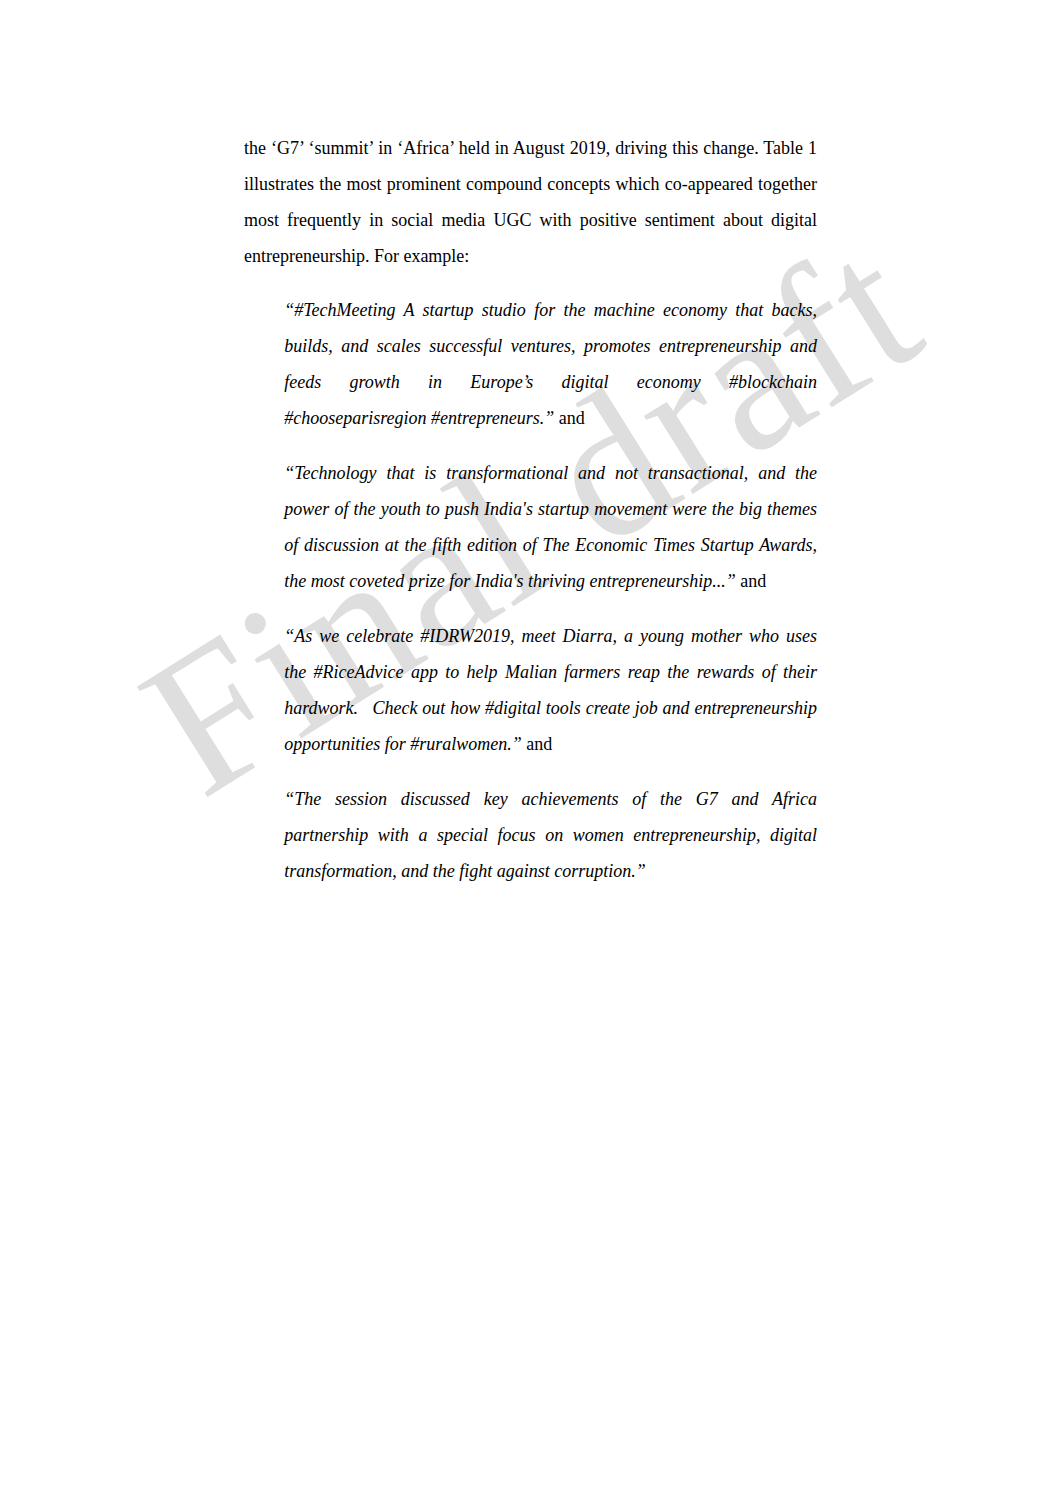Final draft
the ‘G7’ ‘summit’ in ‘Africa’ held in August 2019, driving this change. Table 1 illustrates the most prominent compound concepts which co-appeared together most frequently in social media UGC with positive sentiment about digital entrepreneurship. For example:
“#TechMeeting A startup studio for the machine economy that backs, builds, and scales successful ventures, promotes entrepreneurship and feeds growth in Europe’s digital economy #blockchain #chooseparisregion #entrepreneurs.” and
“Technology that is transformational and not transactional, and the power of the youth to push India's startup movement were the big themes of discussion at the fifth edition of The Economic Times Startup Awards, the most coveted prize for India's thriving entrepreneurship...” and
“As we celebrate #IDRW2019, meet Diarra, a young mother who uses the #RiceAdvice app to help Malian farmers reap the rewards of their hardwork. Check out how #digital tools create job and entrepreneurship opportunities for #ruralwomen.” and
“The session discussed key achievements of the G7 and Africa partnership with a special focus on women entrepreneurship, digital transformation, and the fight against corruption.”